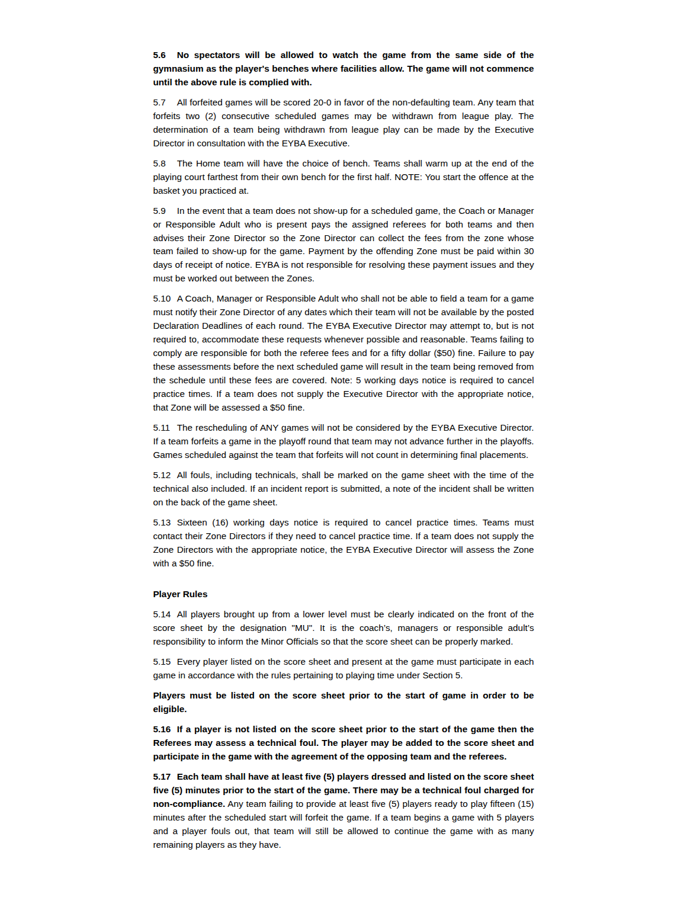5.6 No spectators will be allowed to watch the game from the same side of the gymnasium as the player's benches where facilities allow. The game will not commence until the above rule is complied with.
5.7 All forfeited games will be scored 20-0 in favor of the non-defaulting team. Any team that forfeits two (2) consecutive scheduled games may be withdrawn from league play. The determination of a team being withdrawn from league play can be made by the Executive Director in consultation with the EYBA Executive.
5.8 The Home team will have the choice of bench. Teams shall warm up at the end of the playing court farthest from their own bench for the first half. NOTE: You start the offence at the basket you practiced at.
5.9 In the event that a team does not show-up for a scheduled game, the Coach or Manager or Responsible Adult who is present pays the assigned referees for both teams and then advises their Zone Director so the Zone Director can collect the fees from the zone whose team failed to show-up for the game. Payment by the offending Zone must be paid within 30 days of receipt of notice. EYBA is not responsible for resolving these payment issues and they must be worked out between the Zones.
5.10 A Coach, Manager or Responsible Adult who shall not be able to field a team for a game must notify their Zone Director of any dates which their team will not be available by the posted Declaration Deadlines of each round. The EYBA Executive Director may attempt to, but is not required to, accommodate these requests whenever possible and reasonable. Teams failing to comply are responsible for both the referee fees and for a fifty dollar ($50) fine. Failure to pay these assessments before the next scheduled game will result in the team being removed from the schedule until these fees are covered. Note: 5 working days notice is required to cancel practice times. If a team does not supply the Executive Director with the appropriate notice, that Zone will be assessed a $50 fine.
5.11 The rescheduling of ANY games will not be considered by the EYBA Executive Director. If a team forfeits a game in the playoff round that team may not advance further in the playoffs. Games scheduled against the team that forfeits will not count in determining final placements.
5.12 All fouls, including technicals, shall be marked on the game sheet with the time of the technical also included. If an incident report is submitted, a note of the incident shall be written on the back of the game sheet.
5.13 Sixteen (16) working days notice is required to cancel practice times. Teams must contact their Zone Directors if they need to cancel practice time. If a team does not supply the Zone Directors with the appropriate notice, the EYBA Executive Director will assess the Zone with a $50 fine.
Player Rules
5.14 All players brought up from a lower level must be clearly indicated on the front of the score sheet by the designation "MU". It is the coach’s, managers or responsible adult’s responsibility to inform the Minor Officials so that the score sheet can be properly marked.
5.15 Every player listed on the score sheet and present at the game must participate in each game in accordance with the rules pertaining to playing time under Section 5.
Players must be listed on the score sheet prior to the start of game in order to be eligible.
5.16 If a player is not listed on the score sheet prior to the start of the game then the Referees may assess a technical foul. The player may be added to the score sheet and participate in the game with the agreement of the opposing team and the referees.
5.17 Each team shall have at least five (5) players dressed and listed on the score sheet five (5) minutes prior to the start of the game. There may be a technical foul charged for non-compliance. Any team failing to provide at least five (5) players ready to play fifteen (15) minutes after the scheduled start will forfeit the game. If a team begins a game with 5 players and a player fouls out, that team will still be allowed to continue the game with as many remaining players as they have.